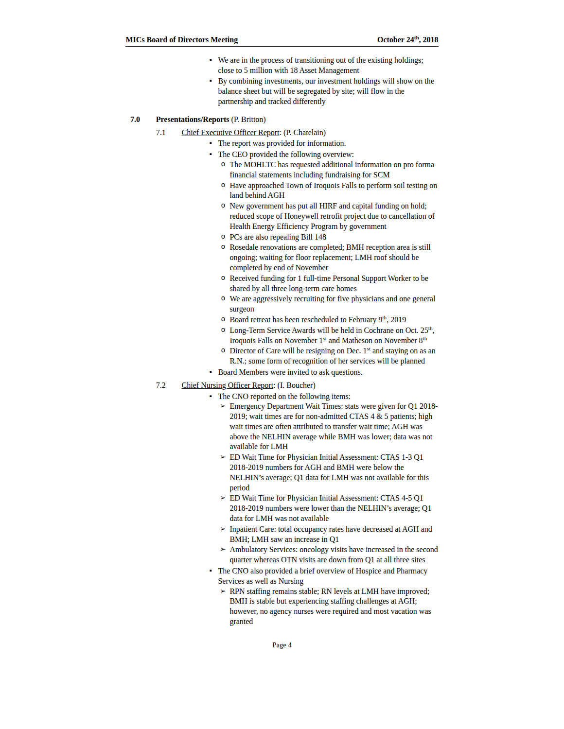MICs Board of Directors Meeting
October 24th, 2018
We are in the process of transitioning out of the existing holdings; close to 5 million with 18 Asset Management
By combining investments, our investment holdings will show on the balance sheet but will be segregated by site; will flow in the partnership and tracked differently
7.0 Presentations/Reports (P. Britton)
7.1 Chief Executive Officer Report: (P. Chatelain)
The report was provided for information.
The CEO provided the following overview:
The MOHLTC has requested additional information on pro forma financial statements including fundraising for SCM
Have approached Town of Iroquois Falls to perform soil testing on land behind AGH
New government has put all HIRF and capital funding on hold; reduced scope of Honeywell retrofit project due to cancellation of Health Energy Efficiency Program by government
PCs are also repealing Bill 148
Rosedale renovations are completed; BMH reception area is still ongoing; waiting for floor replacement; LMH roof should be completed by end of November
Received funding for 1 full-time Personal Support Worker to be shared by all three long-term care homes
We are aggressively recruiting for five physicians and one general surgeon
Board retreat has been rescheduled to February 9th, 2019
Long-Term Service Awards will be held in Cochrane on Oct. 25th, Iroquois Falls on November 1st and Matheson on November 8th
Director of Care will be resigning on Dec. 1st and staying on as an R.N.; some form of recognition of her services will be planned
Board Members were invited to ask questions.
7.2 Chief Nursing Officer Report: (I. Boucher)
The CNO reported on the following items:
Emergency Department Wait Times: stats were given for Q1 2018-2019; wait times are for non-admitted CTAS 4 & 5 patients; high wait times are often attributed to transfer wait time; AGH was above the NELHIN average while BMH was lower; data was not available for LMH
ED Wait Time for Physician Initial Assessment: CTAS 1-3 Q1 2018-2019 numbers for AGH and BMH were below the NELHIN’s average; Q1 data for LMH was not available for this period
ED Wait Time for Physician Initial Assessment: CTAS 4-5 Q1 2018-2019 numbers were lower than the NELHIN’s average; Q1 data for LMH was not available
Inpatient Care: total occupancy rates have decreased at AGH and BMH; LMH saw an increase in Q1
Ambulatory Services: oncology visits have increased in the second quarter whereas OTN visits are down from Q1 at all three sites
The CNO also provided a brief overview of Hospice and Pharmacy Services as well as Nursing
RPN staffing remains stable; RN levels at LMH have improved; BMH is stable but experiencing staffing challenges at AGH; however, no agency nurses were required and most vacation was granted
Page 4